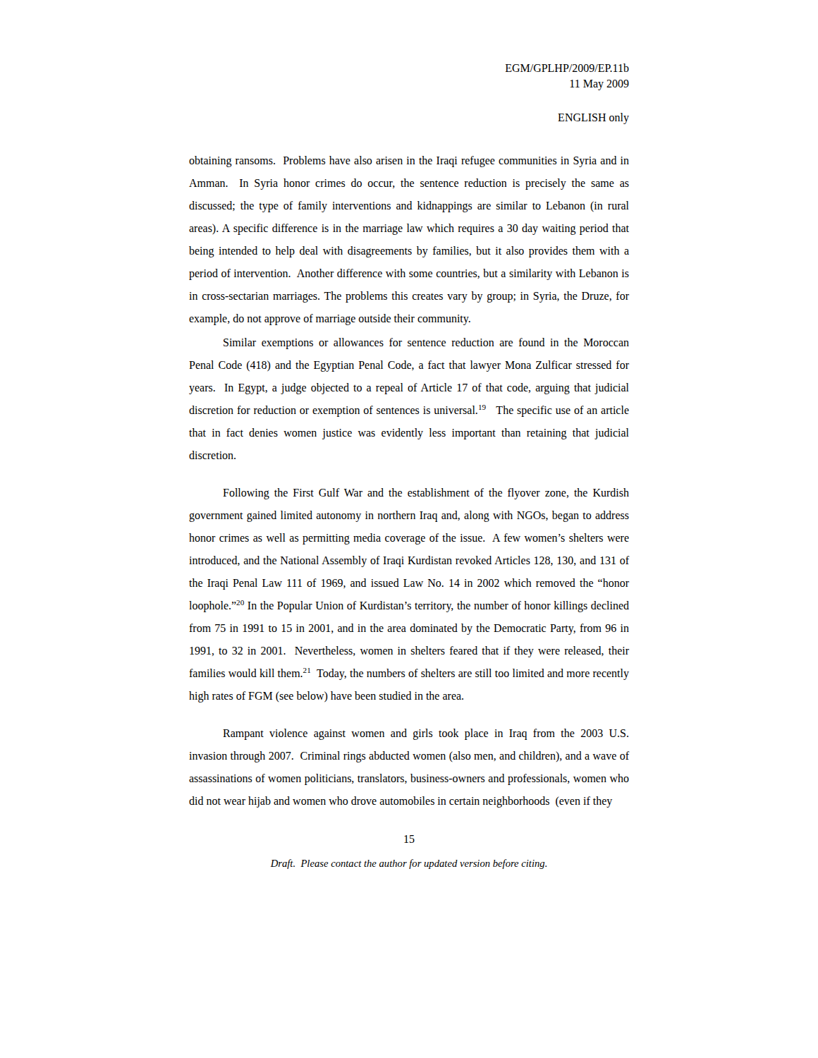EGM/GPLHP/2009/EP.11b
11 May 2009
ENGLISH only
obtaining ransoms. Problems have also arisen in the Iraqi refugee communities in Syria and in Amman. In Syria honor crimes do occur, the sentence reduction is precisely the same as discussed; the type of family interventions and kidnappings are similar to Lebanon (in rural areas). A specific difference is in the marriage law which requires a 30 day waiting period that being intended to help deal with disagreements by families, but it also provides them with a period of intervention. Another difference with some countries, but a similarity with Lebanon is in cross-sectarian marriages. The problems this creates vary by group; in Syria, the Druze, for example, do not approve of marriage outside their community.
Similar exemptions or allowances for sentence reduction are found in the Moroccan Penal Code (418) and the Egyptian Penal Code, a fact that lawyer Mona Zulficar stressed for years. In Egypt, a judge objected to a repeal of Article 17 of that code, arguing that judicial discretion for reduction or exemption of sentences is universal.19 The specific use of an article that in fact denies women justice was evidently less important than retaining that judicial discretion.
Following the First Gulf War and the establishment of the flyover zone, the Kurdish government gained limited autonomy in northern Iraq and, along with NGOs, began to address honor crimes as well as permitting media coverage of the issue. A few women’s shelters were introduced, and the National Assembly of Iraqi Kurdistan revoked Articles 128, 130, and 131 of the Iraqi Penal Law 111 of 1969, and issued Law No. 14 in 2002 which removed the “honor loophole.”20 In the Popular Union of Kurdistan’s territory, the number of honor killings declined from 75 in 1991 to 15 in 2001, and in the area dominated by the Democratic Party, from 96 in 1991, to 32 in 2001. Nevertheless, women in shelters feared that if they were released, their families would kill them.21 Today, the numbers of shelters are still too limited and more recently high rates of FGM (see below) have been studied in the area.
Rampant violence against women and girls took place in Iraq from the 2003 U.S. invasion through 2007. Criminal rings abducted women (also men, and children), and a wave of assassinations of women politicians, translators, business-owners and professionals, women who did not wear hijab and women who drove automobiles in certain neighborhoods (even if they
15
Draft. Please contact the author for updated version before citing.